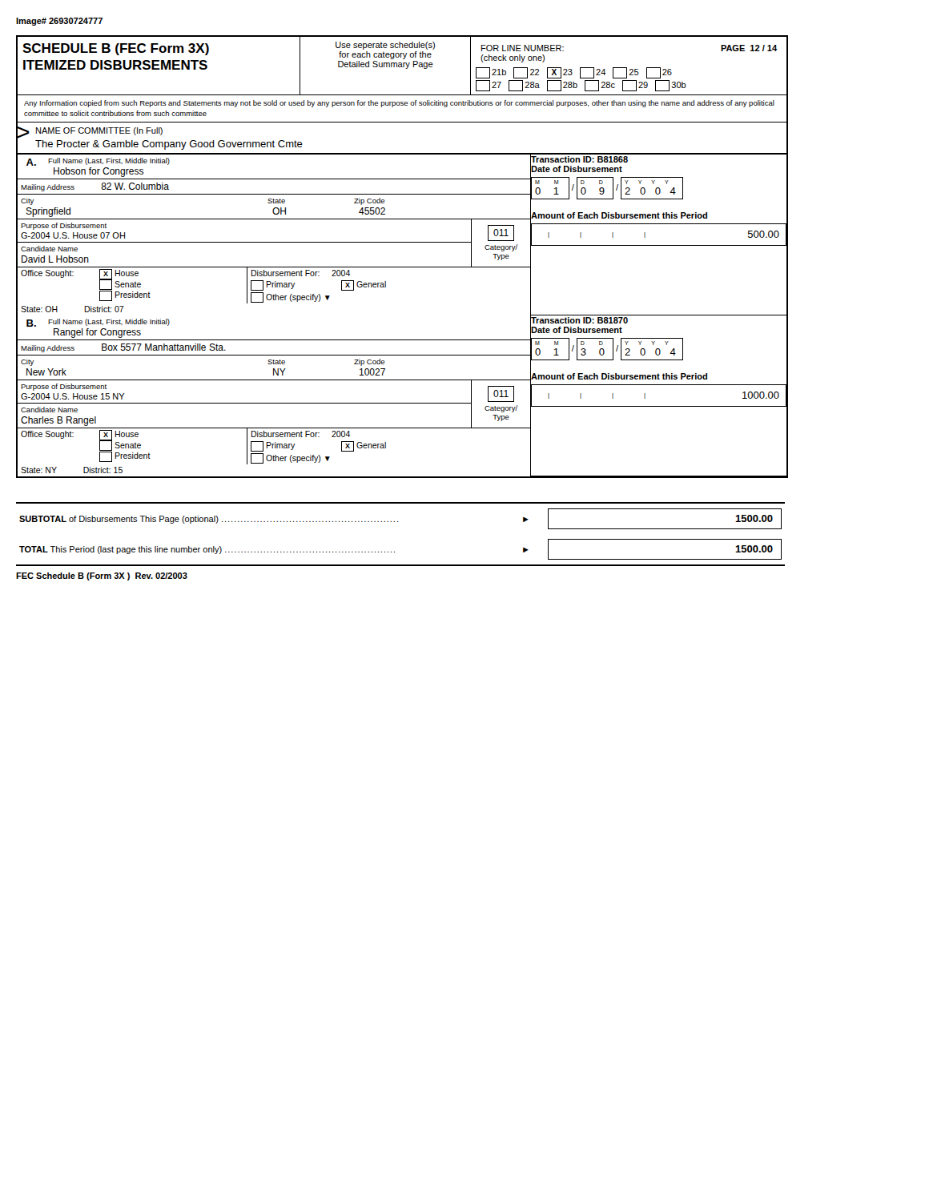Image# 26930724777
| SCHEDULE B (FEC Form 3X) ITEMIZED DISBURSEMENTS | Use seperate schedule(s) for each category of the Detailed Summary Page | / FOR LINE NUMBER: (check only one) / PAGE 12 / 14 / 21b 22 X 23 24 25 26 27 28a 28b 28c 29 30b |
Any Information copied from such Reports and Statements may not be sold or used by any person for the purpose of soliciting contributions or for commercial purposes, other than using the name and address of any political committee to solicit contributions from such committee
>
NAME OF COMMITTEE (In Full)
The Procter & Gamble Company Good Government Cmte
| / A. / Full Name (Last, First, Middle Initial) Hobson for Congress / Mailing Address 82 W. Columbia / City Springfield / State OH / Zip Code 45502 / / Purpose of Disbursement G-2004 U.S. House 07 OH / 011 Category/ Type / / Candidate Name David L Hobson / / Office Sought: / X House Senate President / Disbursement For: 2004 Primary X General Other (specify) ▼ / / State: OH District: 07 / / | Transaction ID: B81868 Date of Disbursement M M 0 1 / D D 0 9 / Y Y Y Y 2 0 0 4 Amount of Each Disbursement this Period / / / / 500.00 |
| / B. / Full Name (Last, First, Middle Initial) Rangel for Congress / Mailing Address Box 5577 Manhattanville Sta. / City New York / State NY / Zip Code 10027 / / Purpose of Disbursement G-2004 U.S. House 15 NY / 011 Category/ Type / / Candidate Name Charles B Rangel / / Office Sought: / X House Senate President / Disbursement For: 2004 Primary X General Other (specify) ▼ / / State: NY District: 15 / / | Transaction ID: B81870 Date of Disbursement M M 0 1 / D D 3 0 / Y Y Y Y 2 0 0 4 Amount of Each Disbursement this Period / / / / 1000.00 |
| SUBTOTAL of Disbursements This Page (optional) ....................................................... | ► | 1500.00 |
| TOTAL This Period (last page this line number only) ..................................................... | ► | 1500.00 |
FEC Schedule B (Form 3X ) Rev. 02/2003